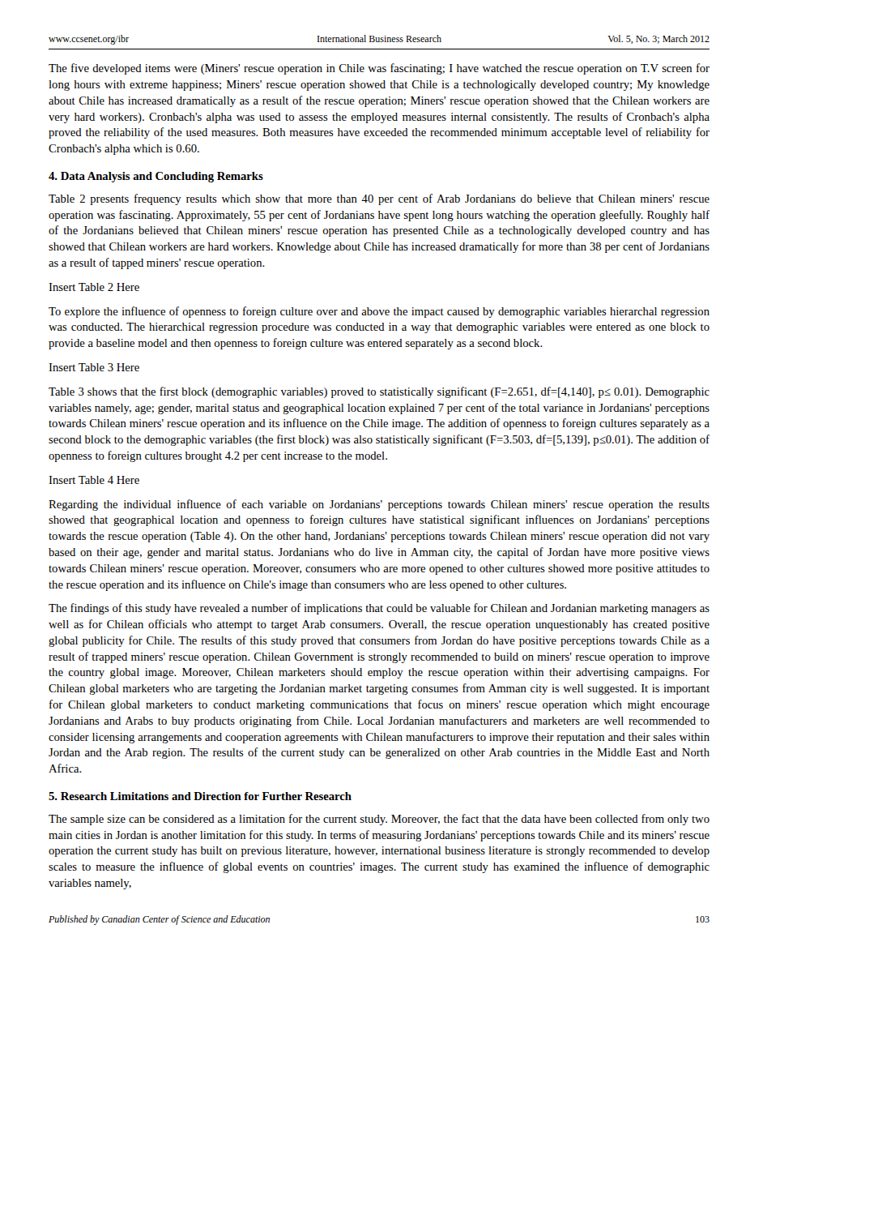www.ccsenet.org/ibr
International Business Research
Vol. 5, No. 3; March 2012
The five developed items were (Miners' rescue operation in Chile was fascinating; I have watched the rescue operation on T.V screen for long hours with extreme happiness; Miners' rescue operation showed that Chile is a technologically developed country; My knowledge about Chile has increased dramatically as a result of the rescue operation; Miners' rescue operation showed that the Chilean workers are very hard workers). Cronbach's alpha was used to assess the employed measures internal consistently. The results of Cronbach's alpha proved the reliability of the used measures. Both measures have exceeded the recommended minimum acceptable level of reliability for Cronbach's alpha which is 0.60.
4. Data Analysis and Concluding Remarks
Table 2 presents frequency results which show that more than 40 per cent of Arab Jordanians do believe that Chilean miners' rescue operation was fascinating. Approximately, 55 per cent of Jordanians have spent long hours watching the operation gleefully. Roughly half of the Jordanians believed that Chilean miners' rescue operation has presented Chile as a technologically developed country and has showed that Chilean workers are hard workers. Knowledge about Chile has increased dramatically for more than 38 per cent of Jordanians as a result of tapped miners' rescue operation.
Insert Table 2 Here
To explore the influence of openness to foreign culture over and above the impact caused by demographic variables hierarchal regression was conducted. The hierarchical regression procedure was conducted in a way that demographic variables were entered as one block to provide a baseline model and then openness to foreign culture was entered separately as a second block.
Insert Table 3 Here
Table 3 shows that the first block (demographic variables) proved to statistically significant (F=2.651, df=[4,140], p≤ 0.01). Demographic variables namely, age; gender, marital status and geographical location explained 7 per cent of the total variance in Jordanians' perceptions towards Chilean miners' rescue operation and its influence on the Chile image. The addition of openness to foreign cultures separately as a second block to the demographic variables (the first block) was also statistically significant (F=3.503, df=[5,139], p≤0.01). The addition of openness to foreign cultures brought 4.2 per cent increase to the model.
Insert Table 4 Here
Regarding the individual influence of each variable on Jordanians' perceptions towards Chilean miners' rescue operation the results showed that geographical location and openness to foreign cultures have statistical significant influences on Jordanians' perceptions towards the rescue operation (Table 4). On the other hand, Jordanians' perceptions towards Chilean miners' rescue operation did not vary based on their age, gender and marital status. Jordanians who do live in Amman city, the capital of Jordan have more positive views towards Chilean miners' rescue operation. Moreover, consumers who are more opened to other cultures showed more positive attitudes to the rescue operation and its influence on Chile's image than consumers who are less opened to other cultures.
The findings of this study have revealed a number of implications that could be valuable for Chilean and Jordanian marketing managers as well as for Chilean officials who attempt to target Arab consumers. Overall, the rescue operation unquestionably has created positive global publicity for Chile. The results of this study proved that consumers from Jordan do have positive perceptions towards Chile as a result of trapped miners' rescue operation. Chilean Government is strongly recommended to build on miners' rescue operation to improve the country global image. Moreover, Chilean marketers should employ the rescue operation within their advertising campaigns. For Chilean global marketers who are targeting the Jordanian market targeting consumes from Amman city is well suggested. It is important for Chilean global marketers to conduct marketing communications that focus on miners' rescue operation which might encourage Jordanians and Arabs to buy products originating from Chile. Local Jordanian manufacturers and marketers are well recommended to consider licensing arrangements and cooperation agreements with Chilean manufacturers to improve their reputation and their sales within Jordan and the Arab region. The results of the current study can be generalized on other Arab countries in the Middle East and North Africa.
5. Research Limitations and Direction for Further Research
The sample size can be considered as a limitation for the current study. Moreover, the fact that the data have been collected from only two main cities in Jordan is another limitation for this study. In terms of measuring Jordanians' perceptions towards Chile and its miners' rescue operation the current study has built on previous literature, however, international business literature is strongly recommended to develop scales to measure the influence of global events on countries' images. The current study has examined the influence of demographic variables namely,
Published by Canadian Center of Science and Education
103